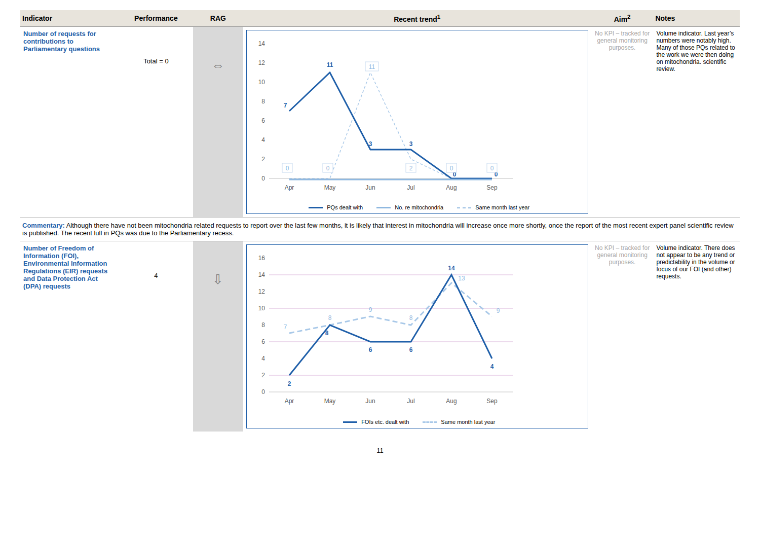| Indicator | Performance | RAG | Recent trend 1 | Aim 2 | Notes |
| --- | --- | --- | --- | --- | --- |
| Number of requests for contributions to Parliamentary questions | Total = 0 | ⇔ | 14 12 10 8 6 4 2 0 Apr May Jun Jul Aug Sep 7 11 3 3 0 0 0 0 11 2 0 0 PQs dealt with No. re mitochondria Same month last year | No KPI – tracked for general monitoring purposes. | Volume indicator. Last year’s numbers were notably high. Many of those PQs related to the work we were then doing on mitochondria. scientific review. |
| Commentary: Although there have not been mitochondria related requests to report over the last few months, it is likely that interest in mitochondria will increase once more shortly, once the report of the most recent expert panel scientific review is published. The recent lull in PQs was due to the Parliamentary recess. |
| Number of Freedom of Information (FOI), Environmental Information Regulations (EIR) requests and Data Protection Act (DPA) requests | 4 | ⇩ | 16 14 12 10 8 6 4 2 0 Apr May Jun Jul Aug Sep 2 8 6 6 14 4 7 8 9 8 13 9 FOIs etc. dealt with Same month last year | No KPI – tracked for general monitoring purposes. | Volume indicator. There does not appear to be any trend or predictability in the volume or focus of our FOI (and other) requests. |
11